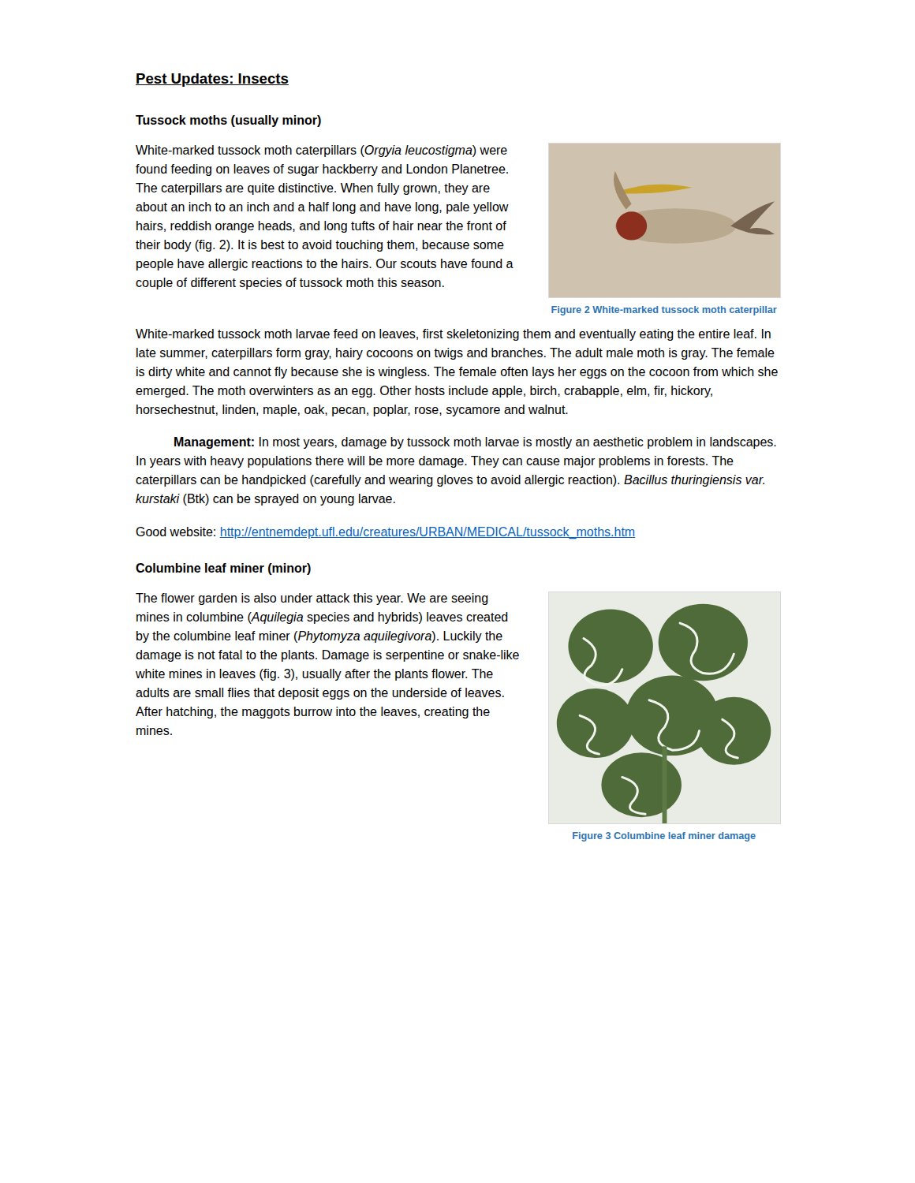Pest Updates: Insects
Tussock moths (usually minor)
Figure 2 White-marked tussock moth caterpillar
White-marked tussock moth caterpillars (Orgyia leucostigma) were found feeding on leaves of sugar hackberry and London Planetree. The caterpillars are quite distinctive. When fully grown, they are about an inch to an inch and a half long and have long, pale yellow hairs, reddish orange heads, and long tufts of hair near the front of their body (fig. 2). It is best to avoid touching them, because some people have allergic reactions to the hairs. Our scouts have found a couple of different species of tussock moth this season.
White-marked tussock moth larvae feed on leaves, first skeletonizing them and eventually eating the entire leaf. In late summer, caterpillars form gray, hairy cocoons on twigs and branches. The adult male moth is gray. The female is dirty white and cannot fly because she is wingless. The female often lays her eggs on the cocoon from which she emerged. The moth overwinters as an egg. Other hosts include apple, birch, crabapple, elm, fir, hickory, horsechestnut, linden, maple, oak, pecan, poplar, rose, sycamore and walnut.
Management: In most years, damage by tussock moth larvae is mostly an aesthetic problem in landscapes. In years with heavy populations there will be more damage. They can cause major problems in forests. The caterpillars can be handpicked (carefully and wearing gloves to avoid allergic reaction). Bacillus thuringiensis var. kurstaki (Btk) can be sprayed on young larvae.
Good website: http://entnemdept.ufl.edu/creatures/URBAN/MEDICAL/tussock_moths.htm
Columbine leaf miner (minor)
Figure 3 Columbine leaf miner damage
The flower garden is also under attack this year. We are seeing mines in columbine (Aquilegia species and hybrids) leaves created by the columbine leaf miner (Phytomyza aquilegivora). Luckily the damage is not fatal to the plants. Damage is serpentine or snake-like white mines in leaves (fig. 3), usually after the plants flower. The adults are small flies that deposit eggs on the underside of leaves. After hatching, the maggots burrow into the leaves, creating the mines.